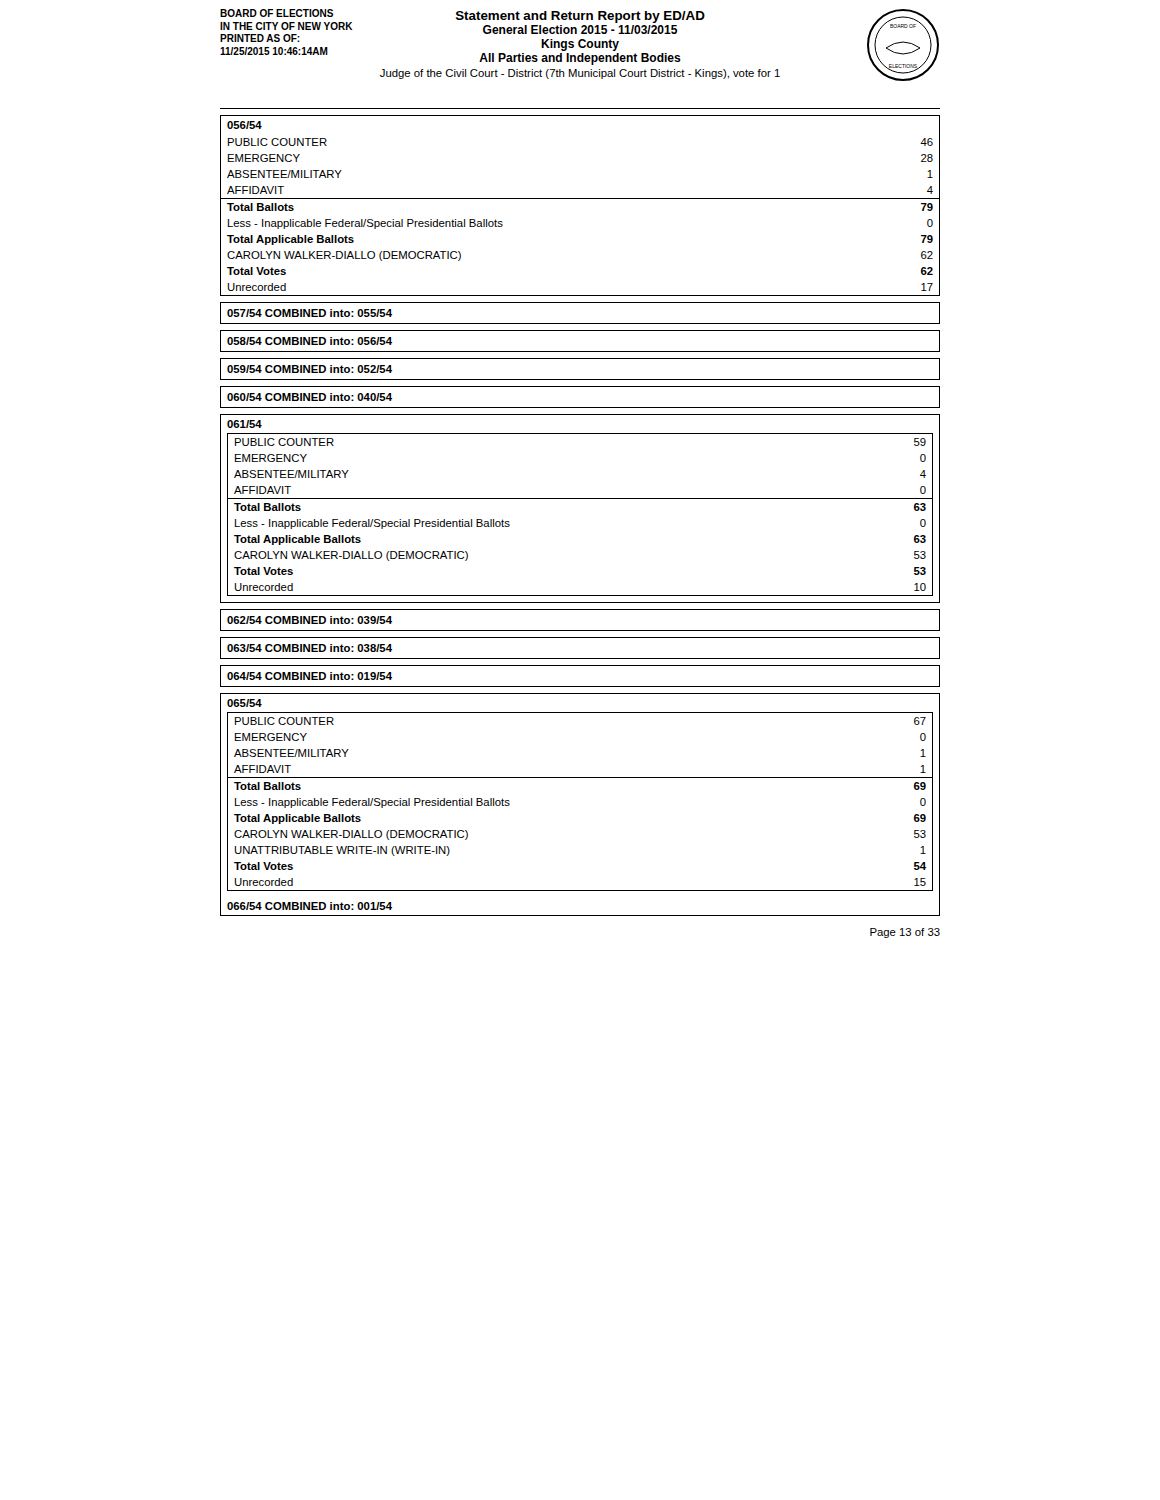BOARD OF ELECTIONS
IN THE CITY OF NEW YORK
PRINTED AS OF:
11/25/2015 10:46:14AM
Statement and Return Report by ED/AD
General Election 2015 - 11/03/2015
Kings County
All Parties and Independent Bodies
Judge of the Civil Court - District (7th Municipal Court District - Kings), vote for 1
056/54
| PUBLIC COUNTER | 46 |
| EMERGENCY | 28 |
| ABSENTEE/MILITARY | 1 |
| AFFIDAVIT | 4 |
| Total Ballots | 79 |
| Less - Inapplicable Federal/Special Presidential Ballots | 0 |
| Total Applicable Ballots | 79 |
| CAROLYN WALKER-DIALLO (DEMOCRATIC) | 62 |
| Total Votes | 62 |
| Unrecorded | 17 |
057/54 COMBINED into: 055/54
058/54 COMBINED into: 056/54
059/54 COMBINED into: 052/54
060/54 COMBINED into: 040/54
061/54
| PUBLIC COUNTER | 59 |
| EMERGENCY | 0 |
| ABSENTEE/MILITARY | 4 |
| AFFIDAVIT | 0 |
| Total Ballots | 63 |
| Less - Inapplicable Federal/Special Presidential Ballots | 0 |
| Total Applicable Ballots | 63 |
| CAROLYN WALKER-DIALLO (DEMOCRATIC) | 53 |
| Total Votes | 53 |
| Unrecorded | 10 |
062/54 COMBINED into: 039/54
063/54 COMBINED into: 038/54
064/54 COMBINED into: 019/54
065/54
| PUBLIC COUNTER | 67 |
| EMERGENCY | 0 |
| ABSENTEE/MILITARY | 1 |
| AFFIDAVIT | 1 |
| Total Ballots | 69 |
| Less - Inapplicable Federal/Special Presidential Ballots | 0 |
| Total Applicable Ballots | 69 |
| CAROLYN WALKER-DIALLO (DEMOCRATIC) | 53 |
| UNATTRIBUTABLE WRITE-IN (WRITE-IN) | 1 |
| Total Votes | 54 |
| Unrecorded | 15 |
066/54 COMBINED into: 001/54
Page 13 of 33